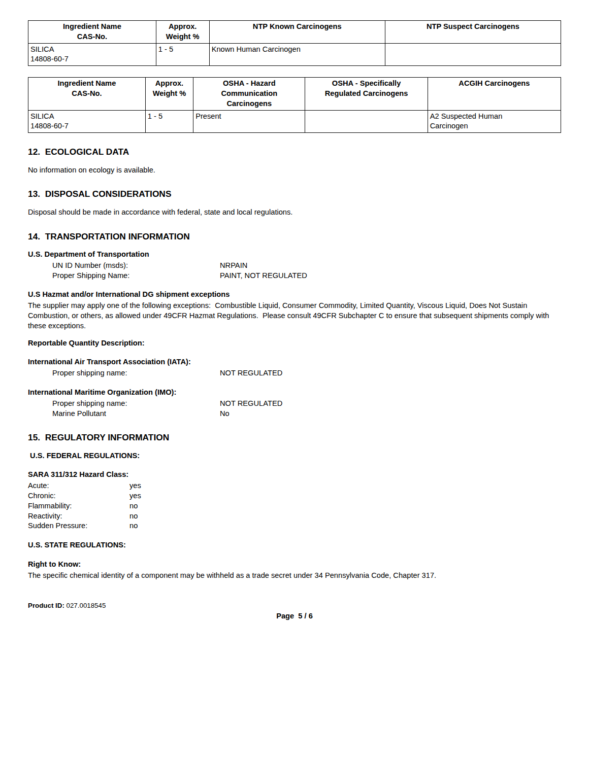| Ingredient Name CAS-No. | Approx. Weight % | NTP Known Carcinogens | NTP Suspect Carcinogens |
| --- | --- | --- | --- |
| SILICA 14808-60-7 | 1 - 5 | Known Human Carcinogen | |
| Ingredient Name CAS-No. | Approx. Weight % | OSHA - Hazard Communication Carcinogens | OSHA - Specifically Regulated Carcinogens | ACGIH Carcinogens |
| --- | --- | --- | --- | --- |
| SILICA 14808-60-7 | 1 - 5 | Present | | A2 Suspected Human Carcinogen |
12. ECOLOGICAL DATA
No information on ecology is available.
13. DISPOSAL CONSIDERATIONS
Disposal should be made in accordance with federal, state and local regulations.
14. TRANSPORTATION INFORMATION
U.S. Department of Transportation
UN ID Number (msds): NRPAIN
Proper Shipping Name: PAINT, NOT REGULATED
U.S Hazmat and/or International DG shipment exceptions
The supplier may apply one of the following exceptions: Combustible Liquid, Consumer Commodity, Limited Quantity, Viscous Liquid, Does Not Sustain Combustion, or others, as allowed under 49CFR Hazmat Regulations. Please consult 49CFR Subchapter C to ensure that subsequent shipments comply with these exceptions.
Reportable Quantity Description:
International Air Transport Association (IATA):
Proper shipping name: NOT REGULATED
International Maritime Organization (IMO):
Proper shipping name: NOT REGULATED
Marine Pollutant No
15. REGULATORY INFORMATION
U.S. FEDERAL REGULATIONS:
SARA 311/312 Hazard Class:
Acute: yes
Chronic: yes
Flammability: no
Reactivity: no
Sudden Pressure: no
U.S. STATE REGULATIONS:
Right to Know:
The specific chemical identity of a component may be withheld as a trade secret under 34 Pennsylvania Code, Chapter 317.
Product ID: 027.0018545
Page 5 / 6